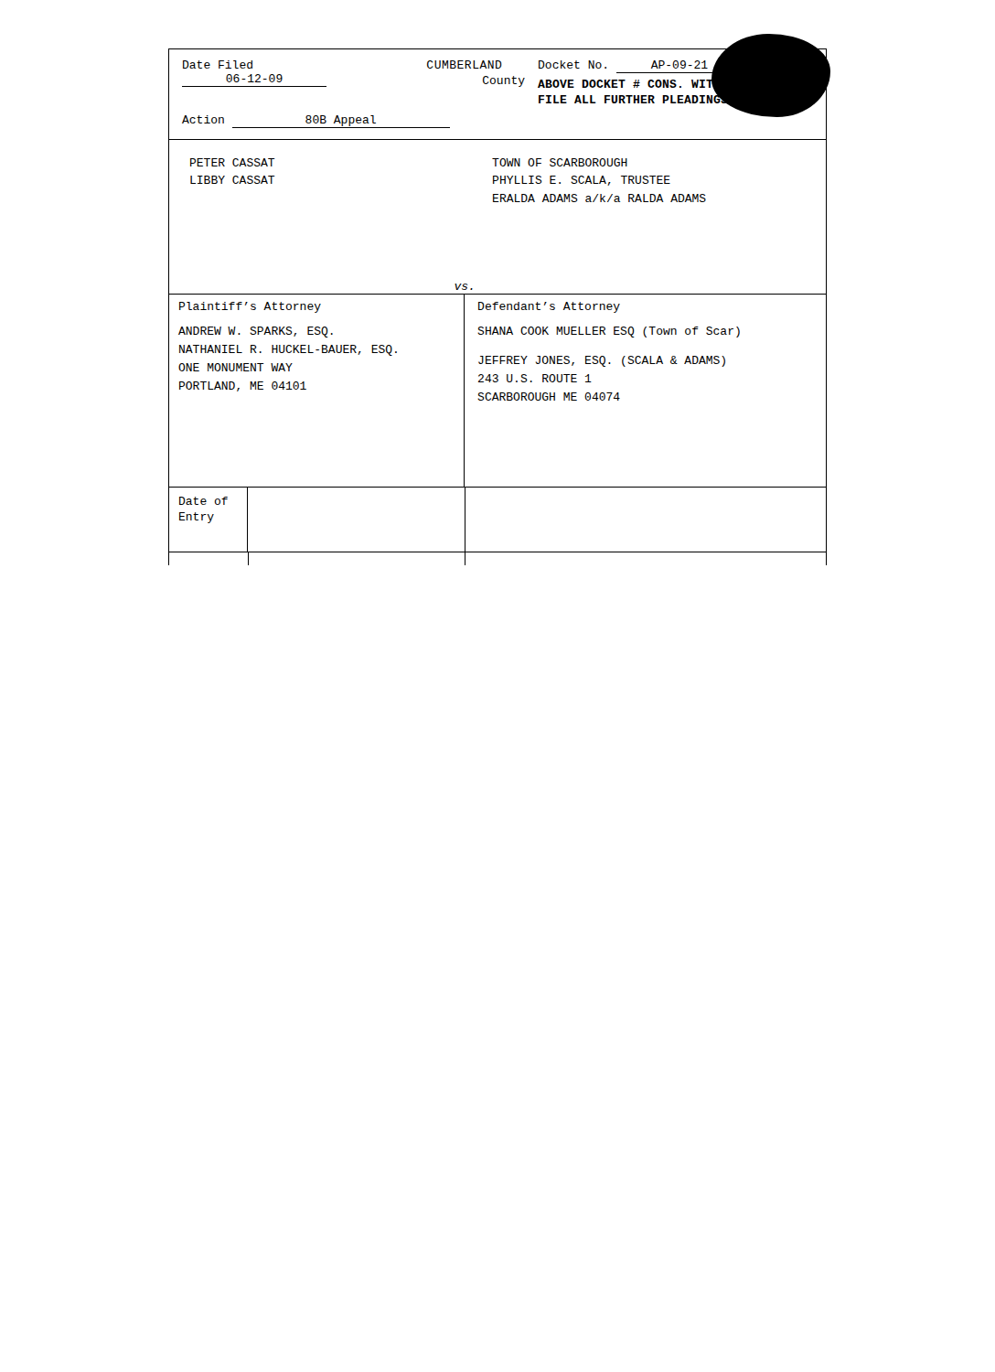Date Filed 06-12-09
CUMBERLAND County
Docket No. AP-09-21
ABOVE DOCKET # CONS. WITH APO9
FILE ALL FURTHER PLEADINGS IN AP‑ ‑0
Action 80B Appeal
PETER CASSAT
LIBBY CASSAT
TOWN OF SCARBOROUGH
PHYLLIS E. SCALA, TRUSTEE
ERALDA ADAMS a/k/a RALDA ADAMS
vs.
Plaintiff’s Attorney
ANDREW W. SPARKS, ESQ.
NATHANIEL R. HUCKEL-BAUER, ESQ.
ONE MONUMENT WAY
PORTLAND, ME 04101
Defendant’s Attorney
SHANA COOK MUELLER ESQ (Town of Scar)
JEFFREY JONES, ESQ. (SCALA & ADAMS)
243 U.S. ROUTE 1
SCARBOROUGH ME 04074
Date of
Entry